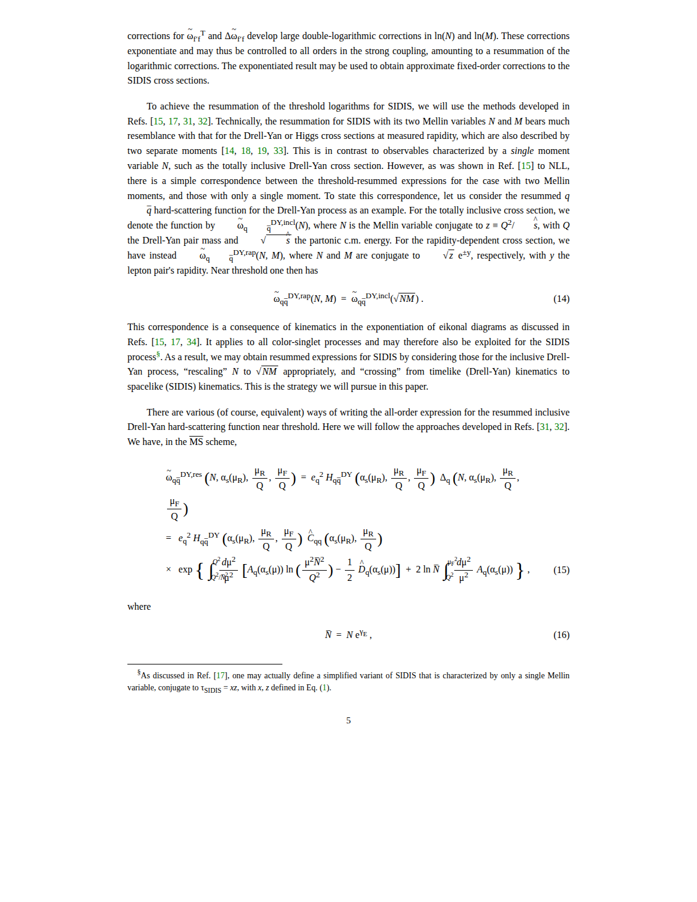corrections for ~ωf′fT and Δ~ωf′f develop large double-logarithmic corrections in ln(N) and ln(M). These corrections exponentiate and may thus be controlled to all orders in the strong coupling, amounting to a resummation of the logarithmic corrections. The exponentiated result may be used to obtain approximate fixed-order corrections to the SIDIS cross sections.
To achieve the resummation of the threshold logarithms for SIDIS, we will use the methods developed in Refs. [15, 17, 31, 32]. Technically, the resummation for SIDIS with its two Mellin variables N and M bears much resemblance with that for the Drell-Yan or Higgs cross sections at measured rapidity, which are also described by two separate moments [14, 18, 19, 33]. This is in contrast to observables characterized by a single moment variable N, such as the totally inclusive Drell-Yan cross section. However, as was shown in Ref. [15] to NLL, there is a simple correspondence between the threshold-resummed expressions for the case with two Mellin moments, and those with only a single moment. To state this correspondence, let us consider the resummed q–q hard-scattering function for the Drell-Yan process as an example. For the totally inclusive cross section, we denote the function by ~ωq–qDY,incl(N), where N is the Mellin variable conjugate to z ≡ Q2/^s, with Q the Drell-Yan pair mass and √^s the partonic c.m. energy. For the rapidity-dependent cross section, we have instead ~ωq–qDY,rap(N, M), where N and M are conjugate to √z e±y, respectively, with y the lepton pair's rapidity. Near threshold one then has
~ωq–qDY,rap(N, M) = ~ωq–qDY,incl(√NM) .
(14)
This correspondence is a consequence of kinematics in the exponentiation of eikonal diagrams as discussed in Refs. [15, 17, 34]. It applies to all color-singlet processes and may therefore also be exploited for the SIDIS process§. As a result, we may obtain resummed expressions for SIDIS by considering those for the inclusive Drell-Yan process, “rescaling” N to √NM appropriately, and “crossing” from timelike (Drell-Yan) kinematics to spacelike (SIDIS) kinematics. This is the strategy we will pursue in this paper.
There are various (of course, equivalent) ways of writing the all-order expression for the resummed inclusive Drell-Yan hard-scattering function near threshold. Here we will follow the approaches developed in Refs. [31, 32]. We have, in the MS scheme,
~ωq–qDY,res (N, αs(μR), μR Q, μF Q) = eq2 Hq–qDY (αs(μR), μR Q, μF Q) Δq (N, αs(μR), μR Q, μF Q)
= eq2 Hq–qDY (αs(μR), μR Q, μF Q) ^Cqq (αs(μR), μR Q)
× exp { ∫Q2 Q2/–N2 dμ2 μ2 [Aq(αs(μ)) ln (μ2–N2 Q2) − 12 ^Dq(αs(μ))] + 2 ln –N ∫μF2 Q2 dμ2 μ2 Aq(αs(μ)) } ,
(15)
where
–N = N eγE ,
(16)
§As discussed in Ref. [17], one may actually define a simplified variant of SIDIS that is characterized by only a single Mellin variable, conjugate to τSIDIS = xz, with x, z defined in Eq. (1).
5